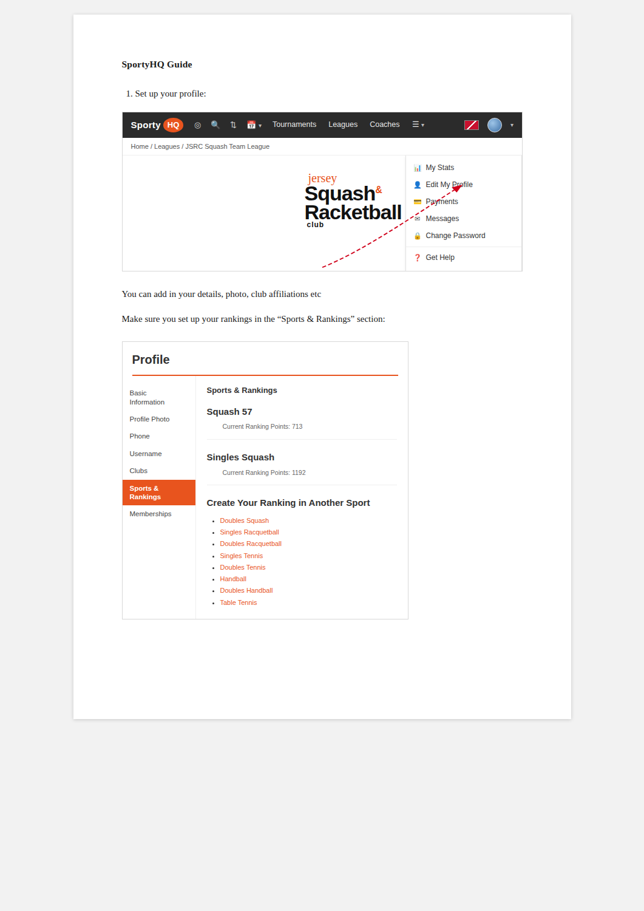SportyHQ Guide
Set up your profile:
Sporty HQ
◎ 🔍 ⇅ 📅 ▾
Tournaments Leagues Coaches ☰ ▾
▾
Home / Leagues / JSRC Squash Team League
jersey
Squash&
Racketball
club
📊 My Stats
👤 Edit My Profile
💳 Payments
✉ Messages
🔒 Change Password
❓ Get Help
⏻ Logout
You can add in your details, photo, club affiliations etc
Make sure you set up your rankings in the “Sports & Rankings” section:
Profile
Basic
Information
Profile Photo
Phone
Username
Clubs
Sports &
Rankings
Memberships
Sports & Rankings
Squash 57
Current Ranking Points: 713
Singles Squash
Current Ranking Points: 1192
Create Your Ranking in Another Sport
Doubles Squash
Singles Racquetball
Doubles Racquetball
Singles Tennis
Doubles Tennis
Handball
Doubles Handball
Table Tennis